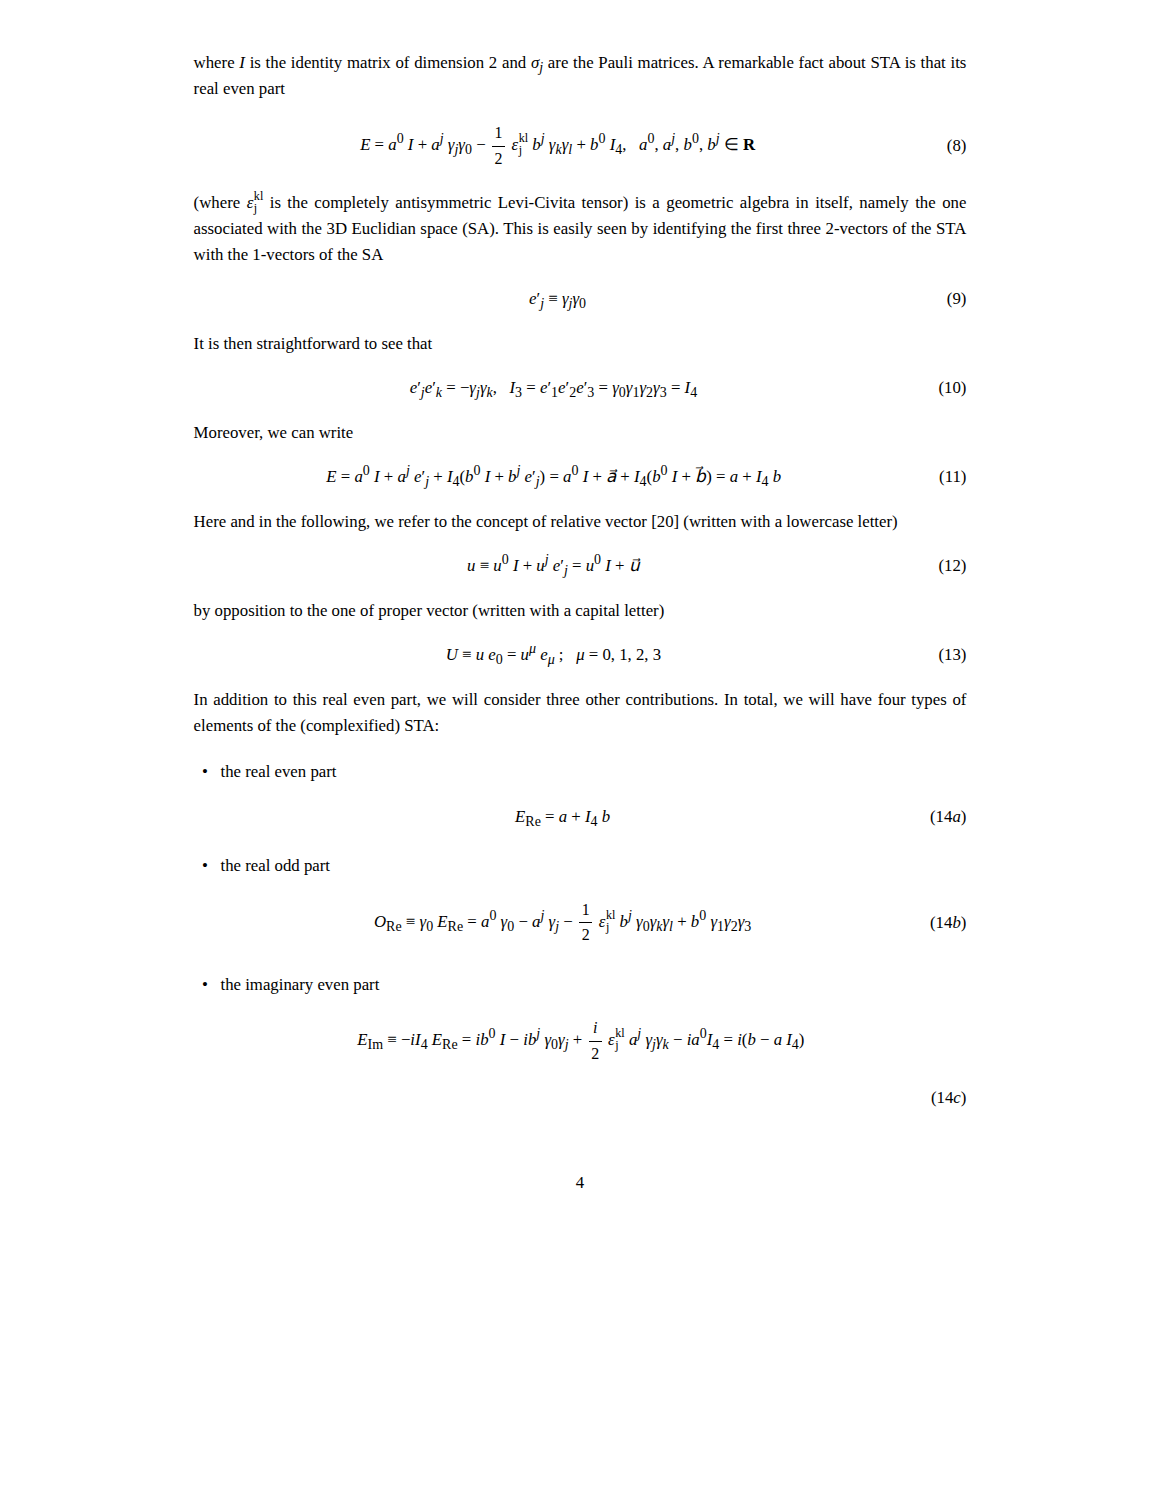where I is the identity matrix of dimension 2 and σj are the Pauli matrices. A remarkable fact about STA is that its real even part
E = a0 I + aj γjγ0 − 12 εkl j bj γkγl + b0 I4, a0, aj, b0, bj ∈ R
(8)
(where εkl j is the completely antisymmetric Levi-Civita tensor) is a geometric algebra in itself, namely the one associated with the 3D Euclidian space (SA). This is easily seen by identifying the first three 2-vectors of the STA with the 1-vectors of the SA
e′j ≡ γjγ0
(9)
It is then straightforward to see that
e′je′k = −γjγk, I3 = e′1e′2e′3 = γ0γ1γ2γ3 = I4
(10)
Moreover, we can write
E = a0 I + aj e′j + I4(b0 I + bj e′j) = a0 I + a⃗ + I4(b0 I + b⃗) = a + I4 b
(11)
Here and in the following, we refer to the concept of relative vector [20] (written with a lowercase letter)
u ≡ u0 I + uj e′j = u0 I + u⃗
(12)
by opposition to the one of proper vector (written with a capital letter)
U ≡ u e0 = uμ eμ ; μ = 0, 1, 2, 3
(13)
In addition to this real even part, we will consider three other contributions. In total, we will have four types of elements of the (complexified) STA:
the real even part
ERe = a + I4 b
(14a)
the real odd part
ORe ≡ γ0 ERe = a0 γ0 − aj γj − 12 εkl j bj γ0γkγl + b0 γ1γ2γ3
(14b)
the imaginary even part
EIm ≡ −iI4 ERe = ib0 I − ibj γ0γj + i 2 εkl j aj γjγk − ia0I4 = i(b − a I4)
(14c)
4